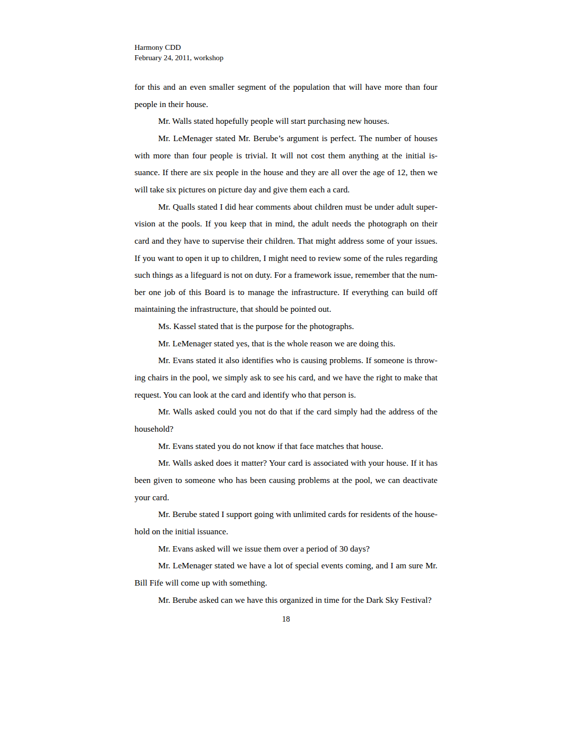Harmony CDD
February 24, 2011, workshop
for this and an even smaller segment of the population that will have more than four people in their house.
Mr. Walls stated hopefully people will start purchasing new houses.
Mr. LeMenager stated Mr. Berube’s argument is perfect. The number of houses with more than four people is trivial. It will not cost them anything at the initial issuance. If there are six people in the house and they are all over the age of 12, then we will take six pictures on picture day and give them each a card.
Mr. Qualls stated I did hear comments about children must be under adult supervision at the pools. If you keep that in mind, the adult needs the photograph on their card and they have to supervise their children. That might address some of your issues. If you want to open it up to children, I might need to review some of the rules regarding such things as a lifeguard is not on duty. For a framework issue, remember that the number one job of this Board is to manage the infrastructure. If everything can build off maintaining the infrastructure, that should be pointed out.
Ms. Kassel stated that is the purpose for the photographs.
Mr. LeMenager stated yes, that is the whole reason we are doing this.
Mr. Evans stated it also identifies who is causing problems. If someone is throwing chairs in the pool, we simply ask to see his card, and we have the right to make that request. You can look at the card and identify who that person is.
Mr. Walls asked could you not do that if the card simply had the address of the household?
Mr. Evans stated you do not know if that face matches that house.
Mr. Walls asked does it matter? Your card is associated with your house. If it has been given to someone who has been causing problems at the pool, we can deactivate your card.
Mr. Berube stated I support going with unlimited cards for residents of the household on the initial issuance.
Mr. Evans asked will we issue them over a period of 30 days?
Mr. LeMenager stated we have a lot of special events coming, and I am sure Mr. Bill Fife will come up with something.
Mr. Berube asked can we have this organized in time for the Dark Sky Festival?
18